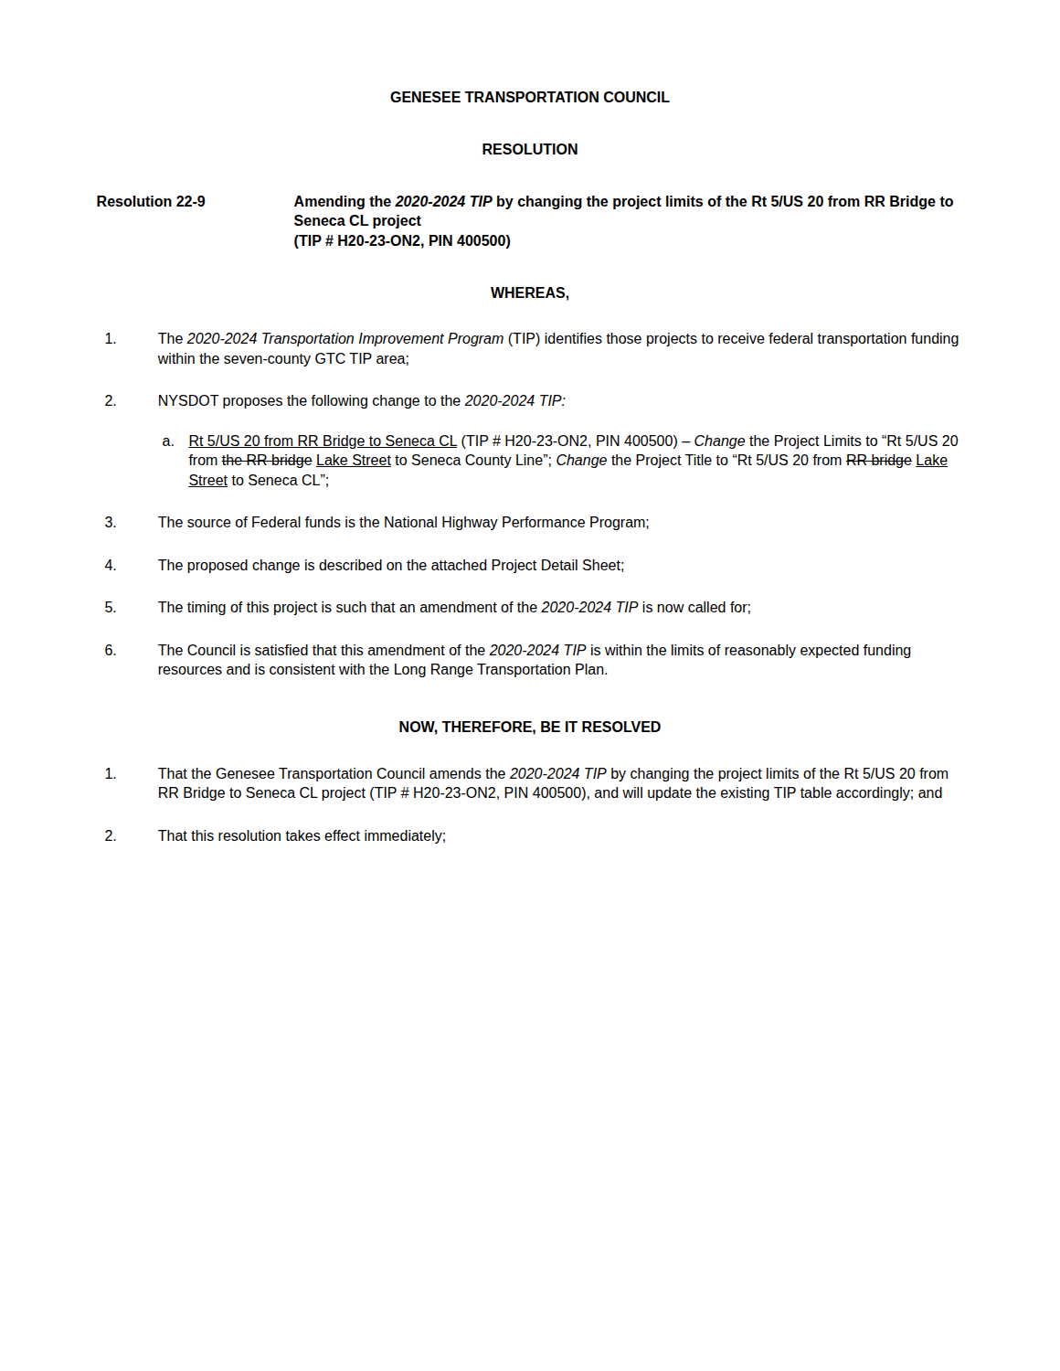GENESEE TRANSPORTATION COUNCIL
RESOLUTION
Resolution 22-9
Amending the 2020-2024 TIP by changing the project limits of the Rt 5/US 20 from RR Bridge to Seneca CL project
(TIP # H20-23-ON2, PIN 400500)
WHEREAS,
The 2020-2024 Transportation Improvement Program (TIP) identifies those projects to receive federal transportation funding within the seven-county GTC TIP area;
NYSDOT proposes the following change to the 2020-2024 TIP:
Rt 5/US 20 from RR Bridge to Seneca CL (TIP # H20-23-ON2, PIN 400500) – Change the Project Limits to “Rt 5/US 20 from the RR bridge Lake Street to Seneca County Line”; Change the Project Title to “Rt 5/US 20 from RR bridge Lake Street to Seneca CL”;
The source of Federal funds is the National Highway Performance Program;
The proposed change is described on the attached Project Detail Sheet;
The timing of this project is such that an amendment of the 2020-2024 TIP is now called for;
The Council is satisfied that this amendment of the 2020-2024 TIP is within the limits of reasonably expected funding resources and is consistent with the Long Range Transportation Plan.
NOW, THEREFORE, BE IT RESOLVED
That the Genesee Transportation Council amends the 2020-2024 TIP by changing the project limits of the Rt 5/US 20 from RR Bridge to Seneca CL project (TIP # H20-23-ON2, PIN 400500), and will update the existing TIP table accordingly; and
That this resolution takes effect immediately;